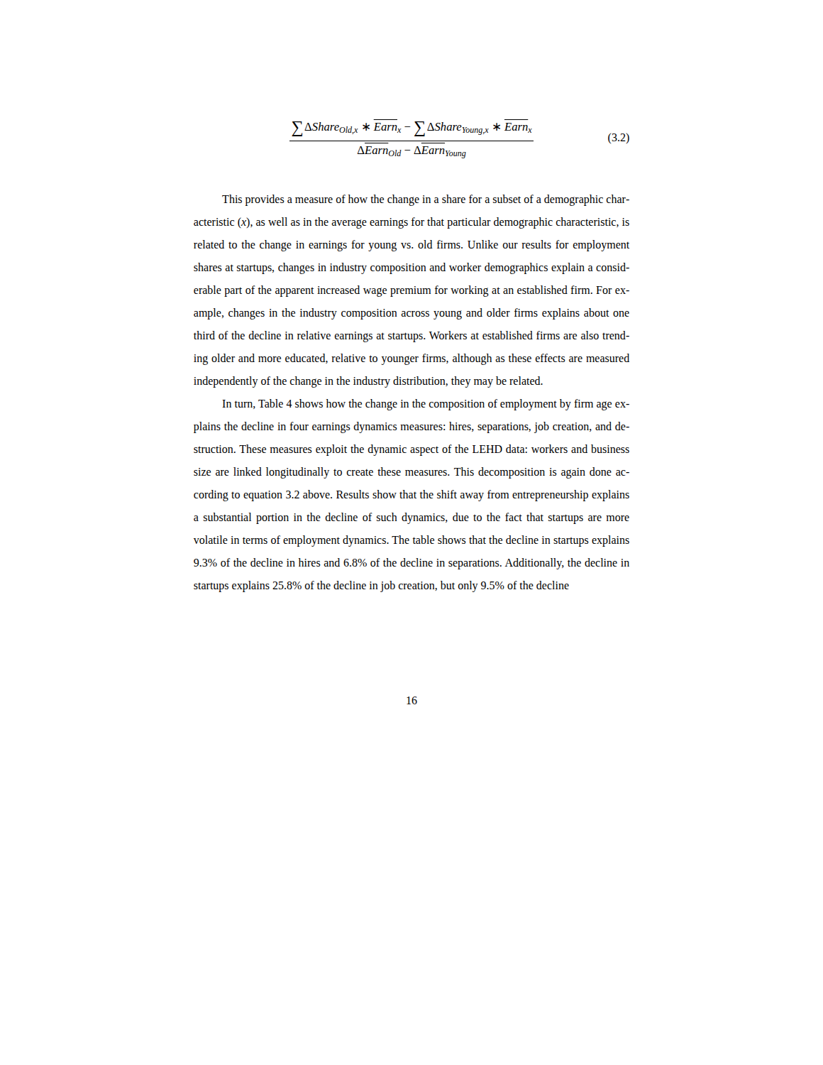∑ΔShareOld,x ∗ Earnx − ∑ΔShareYoung,x ∗ Earnx ΔEarnOld − ΔEarnYoung
(3.2)
This provides a measure of how the change in a share for a subset of a demographic characteristic (x), as well as in the average earnings for that particular demographic characteristic, is related to the change in earnings for young vs. old firms. Unlike our results for employment shares at startups, changes in industry composition and worker demographics explain a considerable part of the apparent increased wage premium for working at an established firm. For example, changes in the industry composition across young and older firms explains about one third of the decline in relative earnings at startups. Workers at established firms are also trending older and more educated, relative to younger firms, although as these effects are measured independently of the change in the industry distribution, they may be related.
In turn, Table 4 shows how the change in the composition of employment by firm age explains the decline in four earnings dynamics measures: hires, separations, job creation, and destruction. These measures exploit the dynamic aspect of the LEHD data: workers and business size are linked longitudinally to create these measures. This decomposition is again done according to equation 3.2 above. Results show that the shift away from entrepreneurship explains a substantial portion in the decline of such dynamics, due to the fact that startups are more volatile in terms of employment dynamics. The table shows that the decline in startups explains 9.3% of the decline in hires and 6.8% of the decline in separations. Additionally, the decline in startups explains 25.8% of the decline in job creation, but only 9.5% of the decline
16